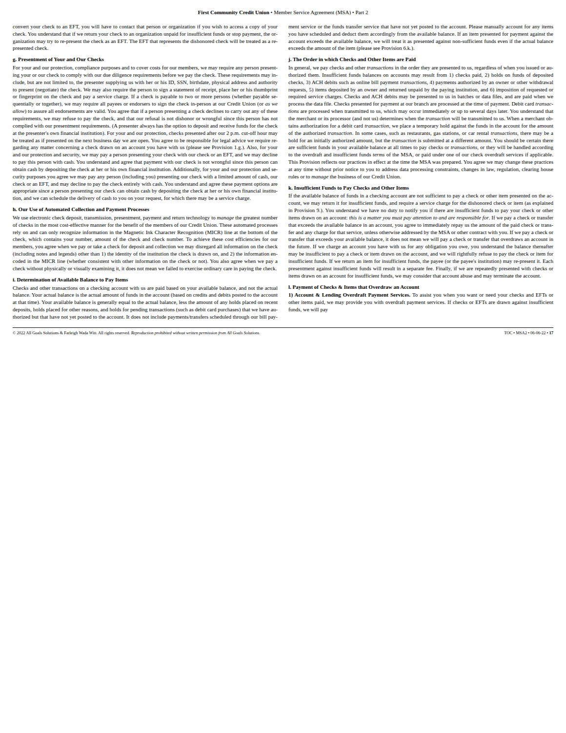First Community Credit Union • Member Service Agreement (MSA) • Part 2
convert your check to an EFT, you will have to contact that person or organization if you wish to access a copy of your check. You understand that if we return your check to an organization unpaid for insufficient funds or stop payment, the organization may try to re-present the check as an EFT. The EFT that represents the dishonored check will be treated as a re-presented check.
g. Presentment of Your and Our Checks
For your and our protection, compliance purposes and to cover costs for our members, we may require any person presenting your or our check to comply with our due diligence requirements before we pay the check. These requirements may include, but are not limited to, the presenter supplying us with her or his ID, SSN, birthdate, physical address and authority to present (negotiate) the check. We may also require the person to sign a statement of receipt, place her or his thumbprint or fingerprint on the check and pay a service charge. If a check is payable to two or more persons (whether payable sequentially or together), we may require all payees or endorsers to sign the check in-person at our Credit Union (or as we allow) to assure all endorsements are valid. You agree that if a person presenting a check declines to carry out any of these requirements, we may refuse to pay the check, and that our refusal is not dishonor or wrongful since this person has not complied with our presentment requirements. (A presenter always has the option to deposit and receive funds for the check at the presenter's own financial institution). For your and our protection, checks presented after our 2 p.m. cut-off hour may be treated as if presented on the next business day we are open. You agree to be responsible for legal advice we require regarding any matter concerning a check drawn on an account you have with us (please see Provision 1.g.). Also, for your and our protection and security, we may pay a person presenting your check with our check or an EFT, and we may decline to pay this person with cash. You understand and agree that payment with our check is not wrongful since this person can obtain cash by depositing the check at her or his own financial institution. Additionally, for your and our protection and security purposes you agree we may pay any person (including you) presenting our check with a limited amount of cash, our check or an EFT, and may decline to pay the check entirely with cash. You understand and agree these payment options are appropriate since a person presenting our check can obtain cash by depositing the check at her or his own financial institution, and we can schedule the delivery of cash to you on your request, for which there may be a service charge.
h. Our Use of Automated Collection and Payment Processes
We use electronic check deposit, transmission, presentment, payment and return technology to manage the greatest number of checks in the most cost-effective manner for the benefit of the members of our Credit Union. These automated processes rely on and can only recognize information in the Magnetic Ink Character Recognition (MICR) line at the bottom of the check, which contains your number, amount of the check and check number. To achieve these cost efficiencies for our members, you agree when we pay or take a check for deposit and collection we may disregard all information on the check (including notes and legends) other than 1) the identity of the institution the check is drawn on, and 2) the information encoded in the MICR line (whether consistent with other information on the check or not). You also agree when we pay a check without physically or visually examining it, it does not mean we failed to exercise ordinary care in paying the check.
i. Determination of Available Balance to Pay Items
Checks and other transactions on a checking account with us are paid based on your available balance, and not the actual balance. Your actual balance is the actual amount of funds in the account (based on credits and debits posted to the account at that time). Your available balance is generally equal to the actual balance, less the amount of any holds placed on recent deposits, holds placed for other reasons, and holds for pending transactions (such as debit card purchases) that we have authorized but that have not yet posted to the account. It does not include payments/transfers scheduled through our bill payment service or the funds transfer service that have not yet posted to the account. Please manually account for any items you have scheduled and deduct them accordingly from the available balance. If an item presented for payment against the account exceeds the available balance, we will treat it as presented against non-sufficient funds even if the actual balance exceeds the amount of the item (please see Provision 6.k.).
j. The Order in which Checks and Other Items are Paid
In general, we pay checks and other transactions in the order they are presented to us, regardless of when you issued or authorized them. Insufficient funds balances on accounts may result from 1) checks paid, 2) holds on funds of deposited checks, 3) ACH debits such as online bill payment transactions, 4) payments authorized by an owner or other withdrawal requests, 5) items deposited by an owner and returned unpaid by the paying institution, and 6) imposition of requested or required service charges. Checks and ACH debits may be presented to us in batches or data files, and are paid when we process the data file. Checks presented for payment at our branch are processed at the time of payment. Debit card transactions are processed when transmitted to us, which may occur immediately or up to several days later. You understand that the merchant or its processor (and not us) determines when the transaction will be transmitted to us. When a merchant obtains authorization for a debit card transaction, we place a temporary hold against the funds in the account for the amount of the authorized transaction. In some cases, such as restaurants, gas stations, or car rental transactions, there may be a hold for an initially authorized amount, but the transaction is submitted at a different amount. You should be certain there are sufficient funds in your available balance at all times to pay checks or transactions, or they will be handled according to the overdraft and insufficient funds terms of the MSA, or paid under one of our check overdraft services if applicable. This Provision reflects our practices in effect at the time the MSA was prepared. You agree we may change these practices at any time without prior notice to you to address data processing constraints, changes in law, regulation, clearing house rules or to manage the business of our Credit Union.
k. Insufficient Funds to Pay Checks and Other Items
If the available balance of funds in a checking account are not sufficient to pay a check or other item presented on the account, we may return it for insufficient funds, and require a service charge for the dishonored check or item (as explained in Provision 9.). You understand we have no duty to notify you if there are insufficient funds to pay your check or other items drawn on an account: this is a matter you must pay attention to and are responsible for. If we pay a check or transfer that exceeds the available balance in an account, you agree to immediately repay us the amount of the paid check or transfer and any charge for that service, unless otherwise addressed by the MSA or other contract with you. If we pay a check or transfer that exceeds your available balance, it does not mean we will pay a check or transfer that overdraws an account in the future. If we charge an account you have with us for any obligation you owe, you understand the balance thereafter may be insufficient to pay a check or item drawn on the account, and we will rightfully refuse to pay the check or item for insufficient funds. If we return an item for insufficient funds, the payee (or the payee's institution) may re-present it. Each presentment against insufficient funds will result in a separate fee. Finally, if we are repeatedly presented with checks or items drawn on an account for insufficient funds, we may consider that account abuse and may terminate the account.
l. Payment of Checks & Items that Overdraw an Account
1) Account & Lending Overdraft Payment Services. To assist you when you want or need your checks and EFTs or other items paid, we may provide you with overdraft payment services. If checks or EFTs are drawn against insufficient funds, we will pay
© 2022 All Goals Solutions & Farleigh Wada Witt. All rights reserved. Reproduction prohibited without written permission from All Goals Solutions.
TOC • MSA2 • 06-06-22 • 17